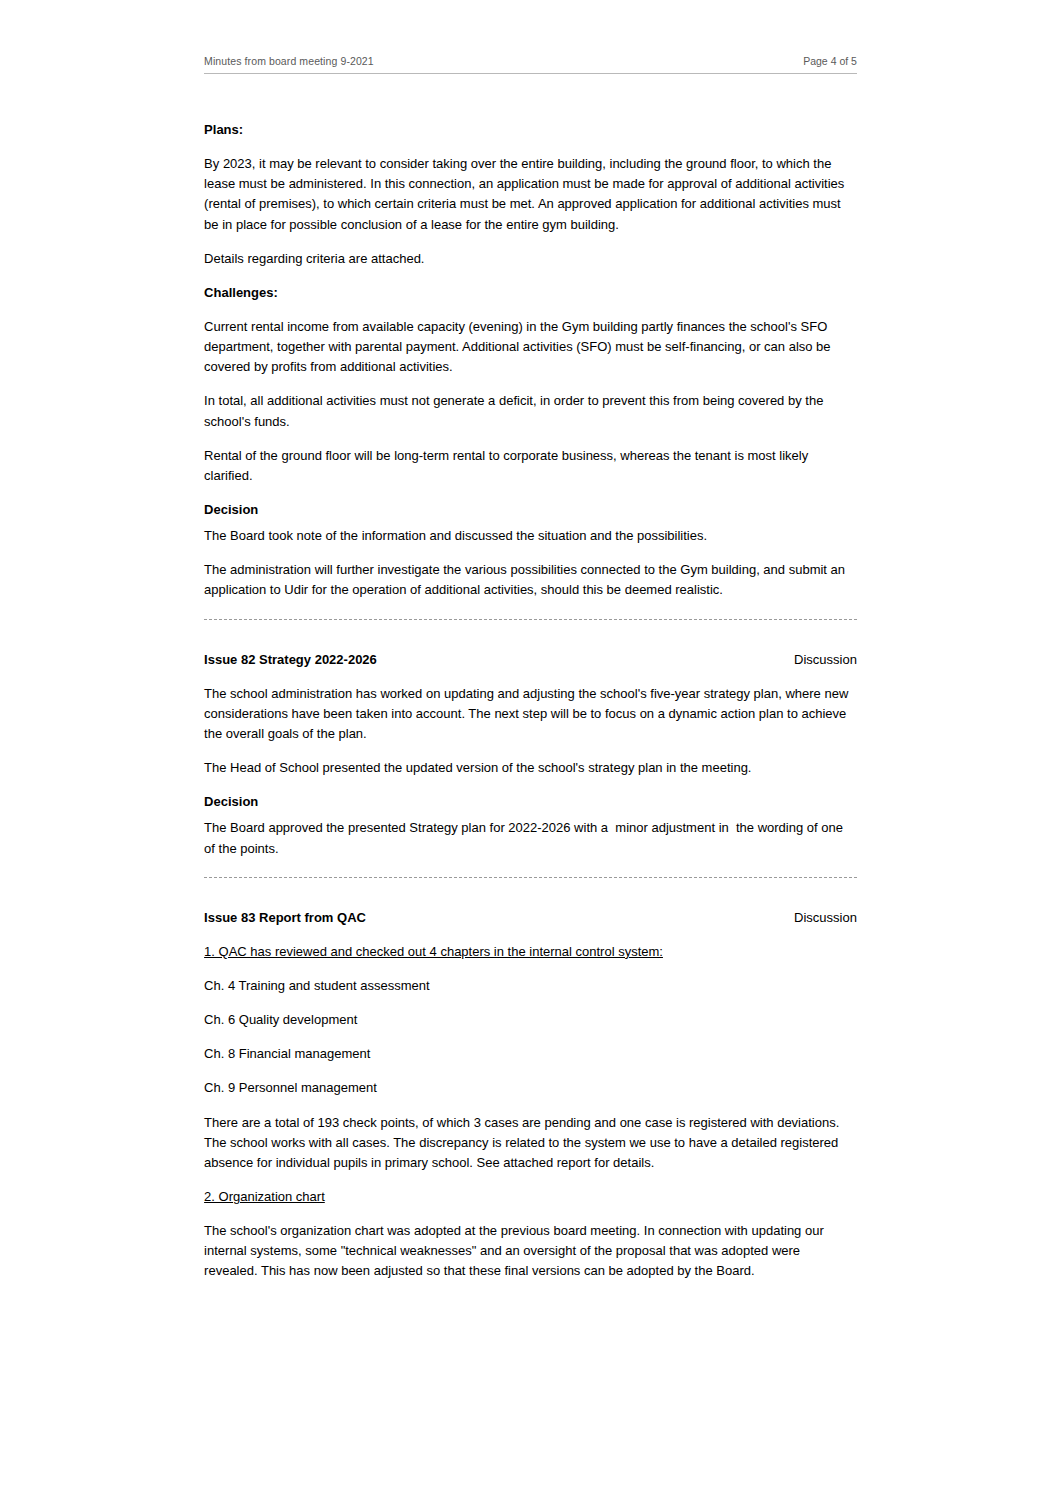Minutes from board meeting 9-2021 Page 4 of 5
Plans:
By 2023, it may be relevant to consider taking over the entire building, including the ground floor, to which the lease must be administered. In this connection, an application must be made for approval of additional activities (rental of premises), to which certain criteria must be met. An approved application for additional activities must be in place for possible conclusion of a lease for the entire gym building.
Details regarding criteria are attached.
Challenges:
Current rental income from available capacity (evening) in the Gym building partly finances the school's SFO department, together with parental payment. Additional activities (SFO) must be self-financing, or can also be covered by profits from additional activities.
In total, all additional activities must not generate a deficit, in order to prevent this from being covered by the school's funds.
Rental of the ground floor will be long-term rental to corporate business, whereas the tenant is most likely clarified.
Decision
The Board took note of the information and discussed the situation and the possibilities.
The administration will further investigate the various possibilities connected to the Gym building, and submit an application to Udir for the operation of additional activities, should this be deemed realistic.
Issue 82 Strategy 2022-2026 Discussion
The school administration has worked on updating and adjusting the school's five-year strategy plan, where new considerations have been taken into account. The next step will be to focus on a dynamic action plan to achieve the overall goals of the plan.
The Head of School presented the updated version of the school's strategy plan in the meeting.
Decision
The Board approved the presented Strategy plan for 2022-2026 with a minor adjustment in the wording of one of the points.
Issue 83 Report from QAC Discussion
1. QAC has reviewed and checked out 4 chapters in the internal control system:
Ch. 4 Training and student assessment
Ch. 6 Quality development
Ch. 8 Financial management
Ch. 9 Personnel management
There are a total of 193 check points, of which 3 cases are pending and one case is registered with deviations. The school works with all cases. The discrepancy is related to the system we use to have a detailed registered absence for individual pupils in primary school. See attached report for details.
2. Organization chart
The school's organization chart was adopted at the previous board meeting. In connection with updating our internal systems, some "technical weaknesses" and an oversight of the proposal that was adopted were revealed. This has now been adjusted so that these final versions can be adopted by the Board.